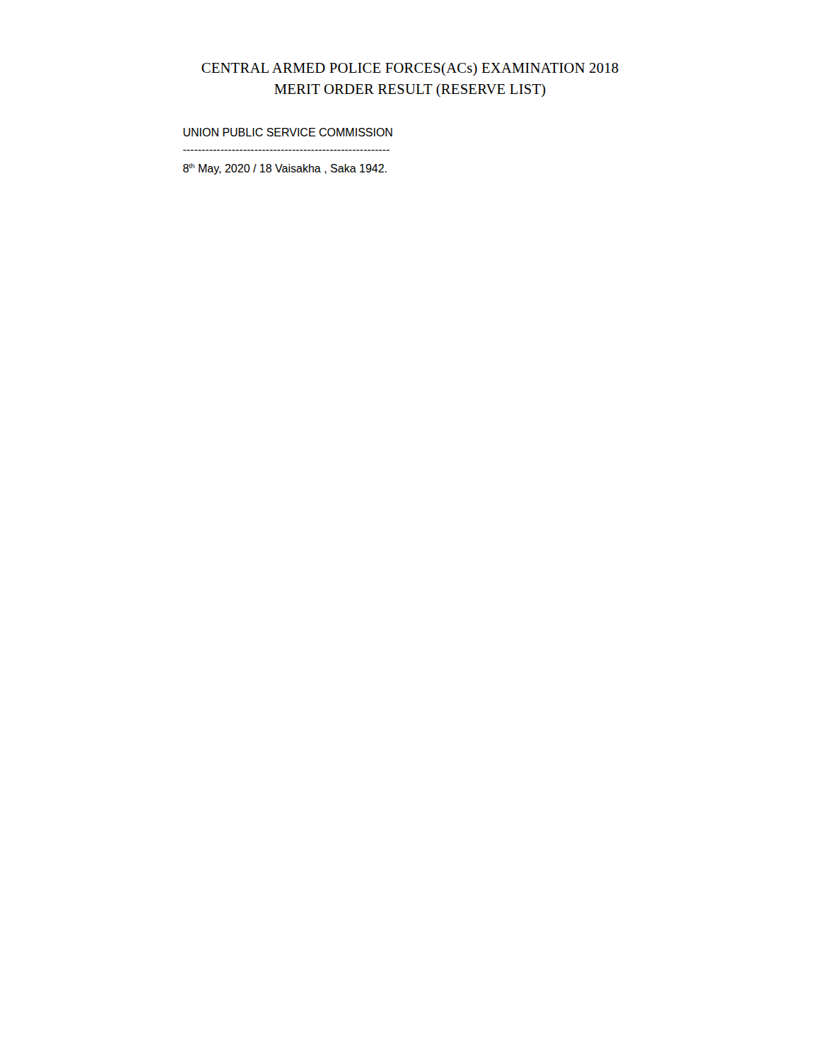CENTRAL ARMED POLICE FORCES(ACs) EXAMINATION 2018
MERIT ORDER RESULT (RESERVE LIST)
UNION PUBLIC SERVICE COMMISSION
-------------------------------------------------------
8th May, 2020 / 18 Vaisakha , Saka 1942.